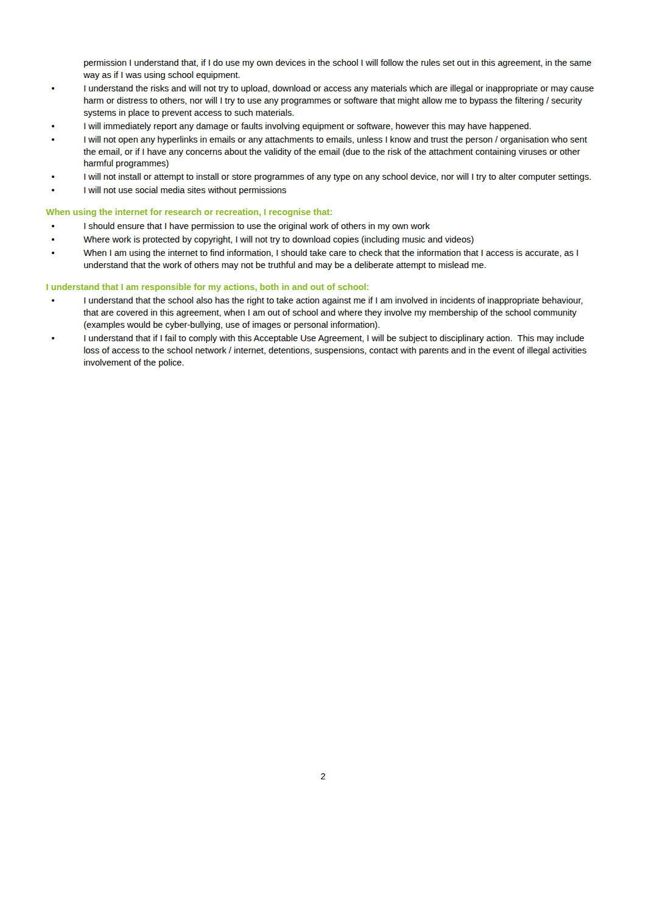permission I understand that, if I do use my own devices in the school I will follow the rules set out in this agreement, in the same way as if I was using school equipment.
I understand the risks and will not try to upload, download or access any materials which are illegal or inappropriate or may cause harm or distress to others, nor will I try to use any programmes or software that might allow me to bypass the filtering / security systems in place to prevent access to such materials.
I will immediately report any damage or faults involving equipment or software, however this may have happened.
I will not open any hyperlinks in emails or any attachments to emails, unless I know and trust the person / organisation who sent the email, or if I have any concerns about the validity of the email (due to the risk of the attachment containing viruses or other harmful programmes)
I will not install or attempt to install or store programmes of any type on any school device, nor will I try to alter computer settings.
I will not use social media sites without permissions
When using the internet for research or recreation, I recognise that:
I should ensure that I have permission to use the original work of others in my own work
Where work is protected by copyright, I will not try to download copies (including music and videos)
When I am using the internet to find information, I should take care to check that the information that I access is accurate, as I understand that the work of others may not be truthful and may be a deliberate attempt to mislead me.
I understand that I am responsible for my actions, both in and out of school:
I understand that the school also has the right to take action against me if I am involved in incidents of inappropriate behaviour, that are covered in this agreement, when I am out of school and where they involve my membership of the school community (examples would be cyber-bullying, use of images or personal information).
I understand that if I fail to comply with this Acceptable Use Agreement, I will be subject to disciplinary action. This may include loss of access to the school network / internet, detentions, suspensions, contact with parents and in the event of illegal activities involvement of the police.
2